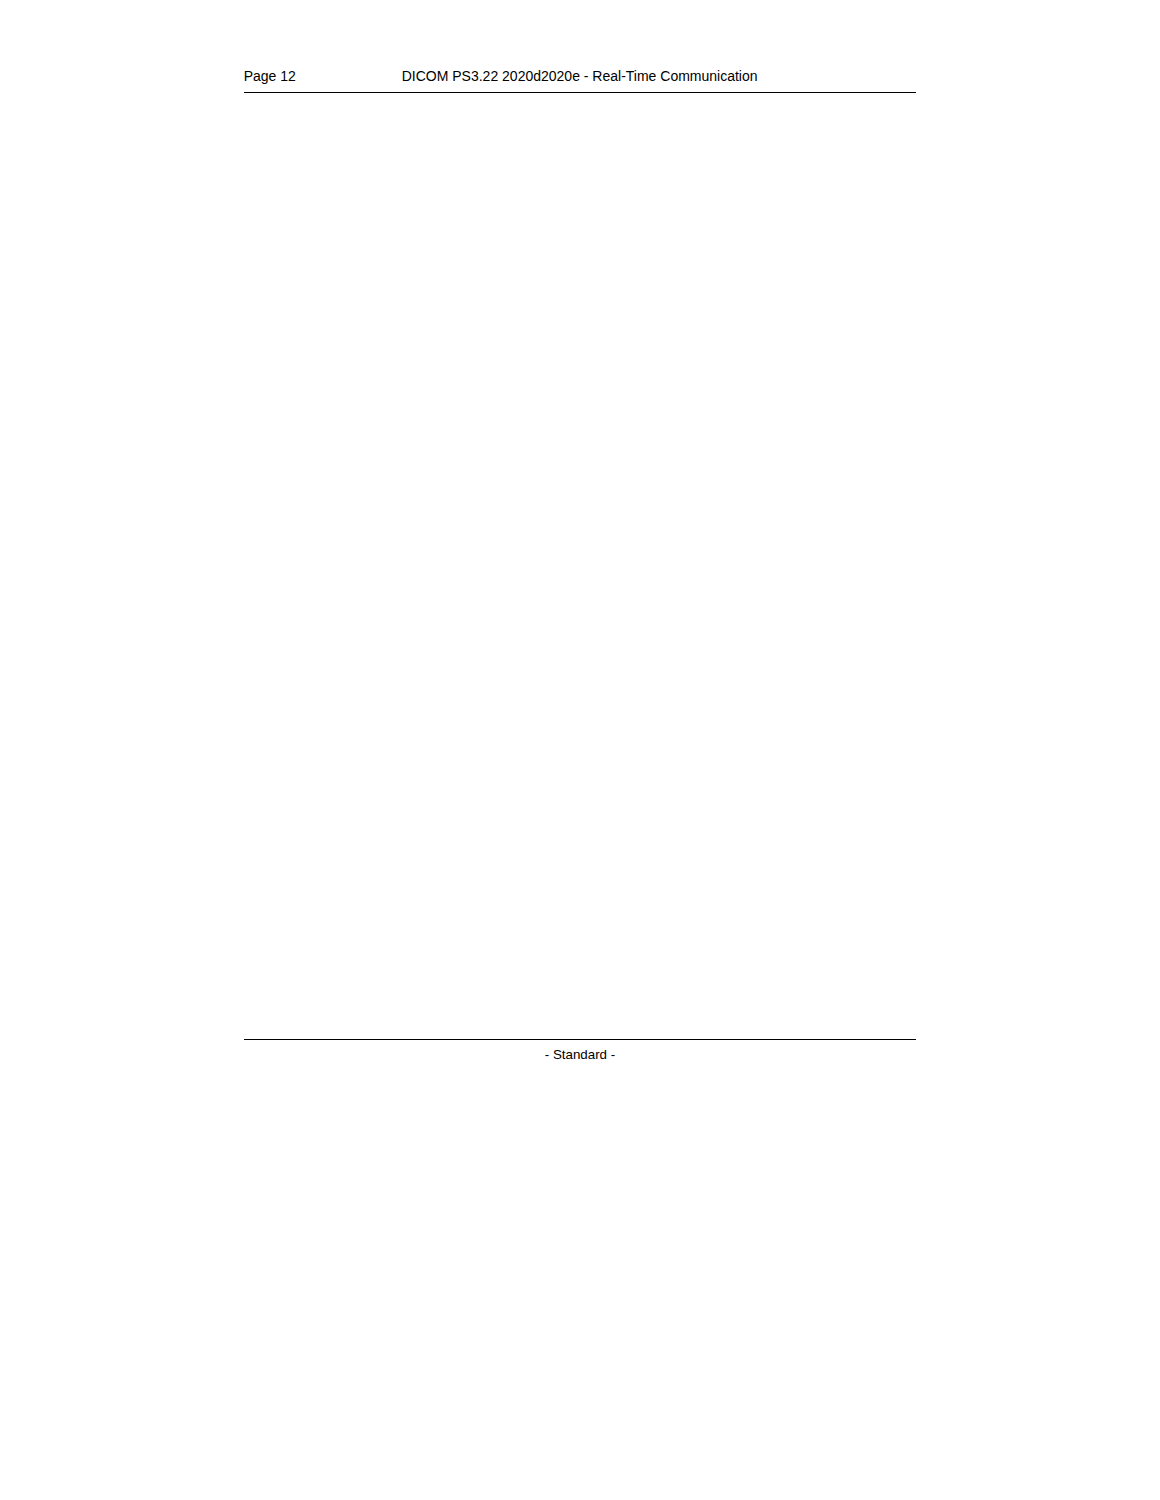Page 12
DICOM PS3.22 2020d2020e - Real-Time Communication
- Standard -